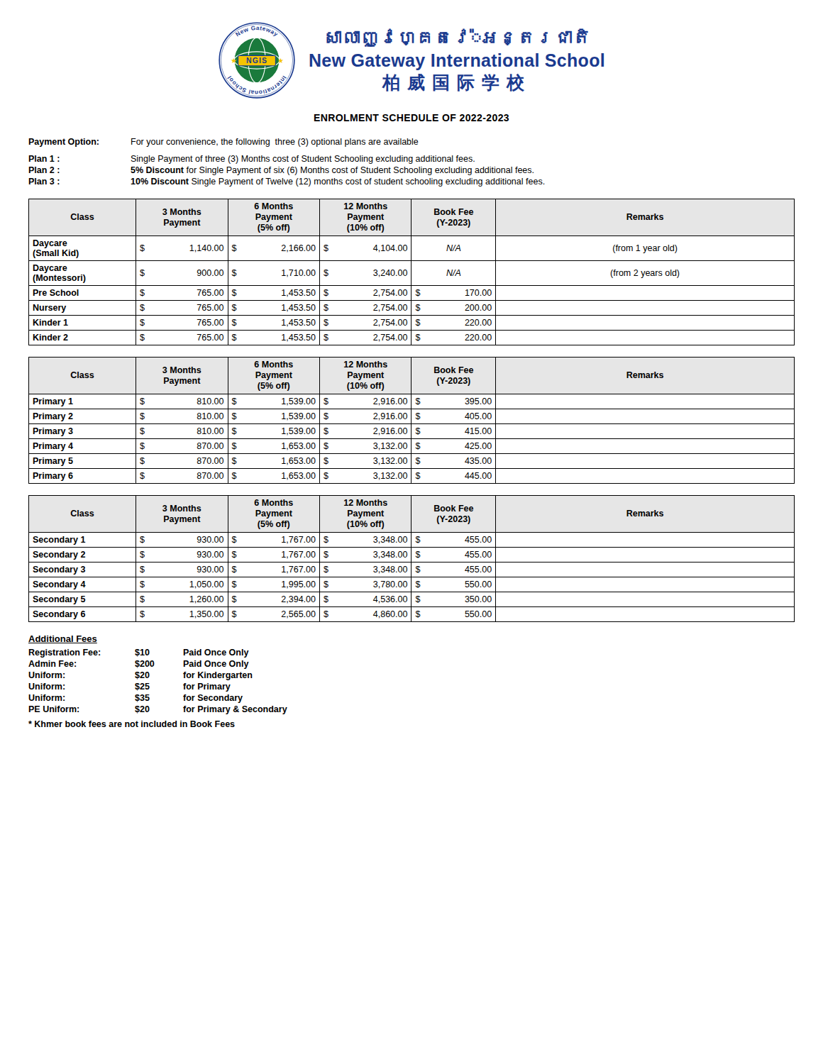New Gateway International School NGIS ★ ★
សាលាញូវហ្គេតវេ៉អន្តរជាតិ
New Gateway International School
柏威国际学校
ENROLMENT SCHEDULE OF 2022-2023
| Payment Option: | For your convenience, the following three (3) optional plans are available |
| Plan 1 : | Single Payment of three (3) Months cost of Student Schooling excluding additional fees. |
| Plan 2 : | 5% Discount for Single Payment of six (6) Months cost of Student Schooling excluding additional fees. |
| Plan 3 : | 10% Discount Single Payment of Twelve (12) months cost of student schooling excluding additional fees. |
| Class | 3 Months Payment | 6 Months Payment (5% off) | 12 Months Payment (10% off) | Book Fee (Y-2023) | Remarks |
| --- | --- | --- | --- | --- | --- |
| Daycare (Small Kid) | $ 1,140.00 | $ 2,166.00 | $ 4,104.00 | N/A | (from 1 year old) |
| Daycare (Montessori) | $ 900.00 | $ 1,710.00 | $ 3,240.00 | N/A | (from 2 years old) |
| Pre School | $ 765.00 | $ 1,453.50 | $ 2,754.00 | $ 170.00 | |
| Nursery | $ 765.00 | $ 1,453.50 | $ 2,754.00 | $ 200.00 | |
| Kinder 1 | $ 765.00 | $ 1,453.50 | $ 2,754.00 | $ 220.00 | |
| Kinder 2 | $ 765.00 | $ 1,453.50 | $ 2,754.00 | $ 220.00 | |
| Class | 3 Months Payment | 6 Months Payment (5% off) | 12 Months Payment (10% off) | Book Fee (Y-2023) | Remarks |
| --- | --- | --- | --- | --- | --- |
| Primary 1 | $ 810.00 | $ 1,539.00 | $ 2,916.00 | $ 395.00 | |
| Primary 2 | $ 810.00 | $ 1,539.00 | $ 2,916.00 | $ 405.00 | |
| Primary 3 | $ 810.00 | $ 1,539.00 | $ 2,916.00 | $ 415.00 | |
| Primary 4 | $ 870.00 | $ 1,653.00 | $ 3,132.00 | $ 425.00 | |
| Primary 5 | $ 870.00 | $ 1,653.00 | $ 3,132.00 | $ 435.00 | |
| Primary 6 | $ 870.00 | $ 1,653.00 | $ 3,132.00 | $ 445.00 | |
| Class | 3 Months Payment | 6 Months Payment (5% off) | 12 Months Payment (10% off) | Book Fee (Y-2023) | Remarks |
| --- | --- | --- | --- | --- | --- |
| Secondary 1 | $ 930.00 | $ 1,767.00 | $ 3,348.00 | $ 455.00 | |
| Secondary 2 | $ 930.00 | $ 1,767.00 | $ 3,348.00 | $ 455.00 | |
| Secondary 3 | $ 930.00 | $ 1,767.00 | $ 3,348.00 | $ 455.00 | |
| Secondary 4 | $ 1,050.00 | $ 1,995.00 | $ 3,780.00 | $ 550.00 | |
| Secondary 5 | $ 1,260.00 | $ 2,394.00 | $ 4,536.00 | $ 350.00 | |
| Secondary 6 | $ 1,350.00 | $ 2,565.00 | $ 4,860.00 | $ 550.00 | |
Additional Fees
| Registration Fee: | $10 | Paid Once Only |
| Admin Fee: | $200 | Paid Once Only |
| Uniform: | $20 | for Kindergarten |
| Uniform: | $25 | for Primary |
| Uniform: | $35 | for Secondary |
| PE Uniform: | $20 | for Primary & Secondary |
* Khmer book fees are not included in Book Fees